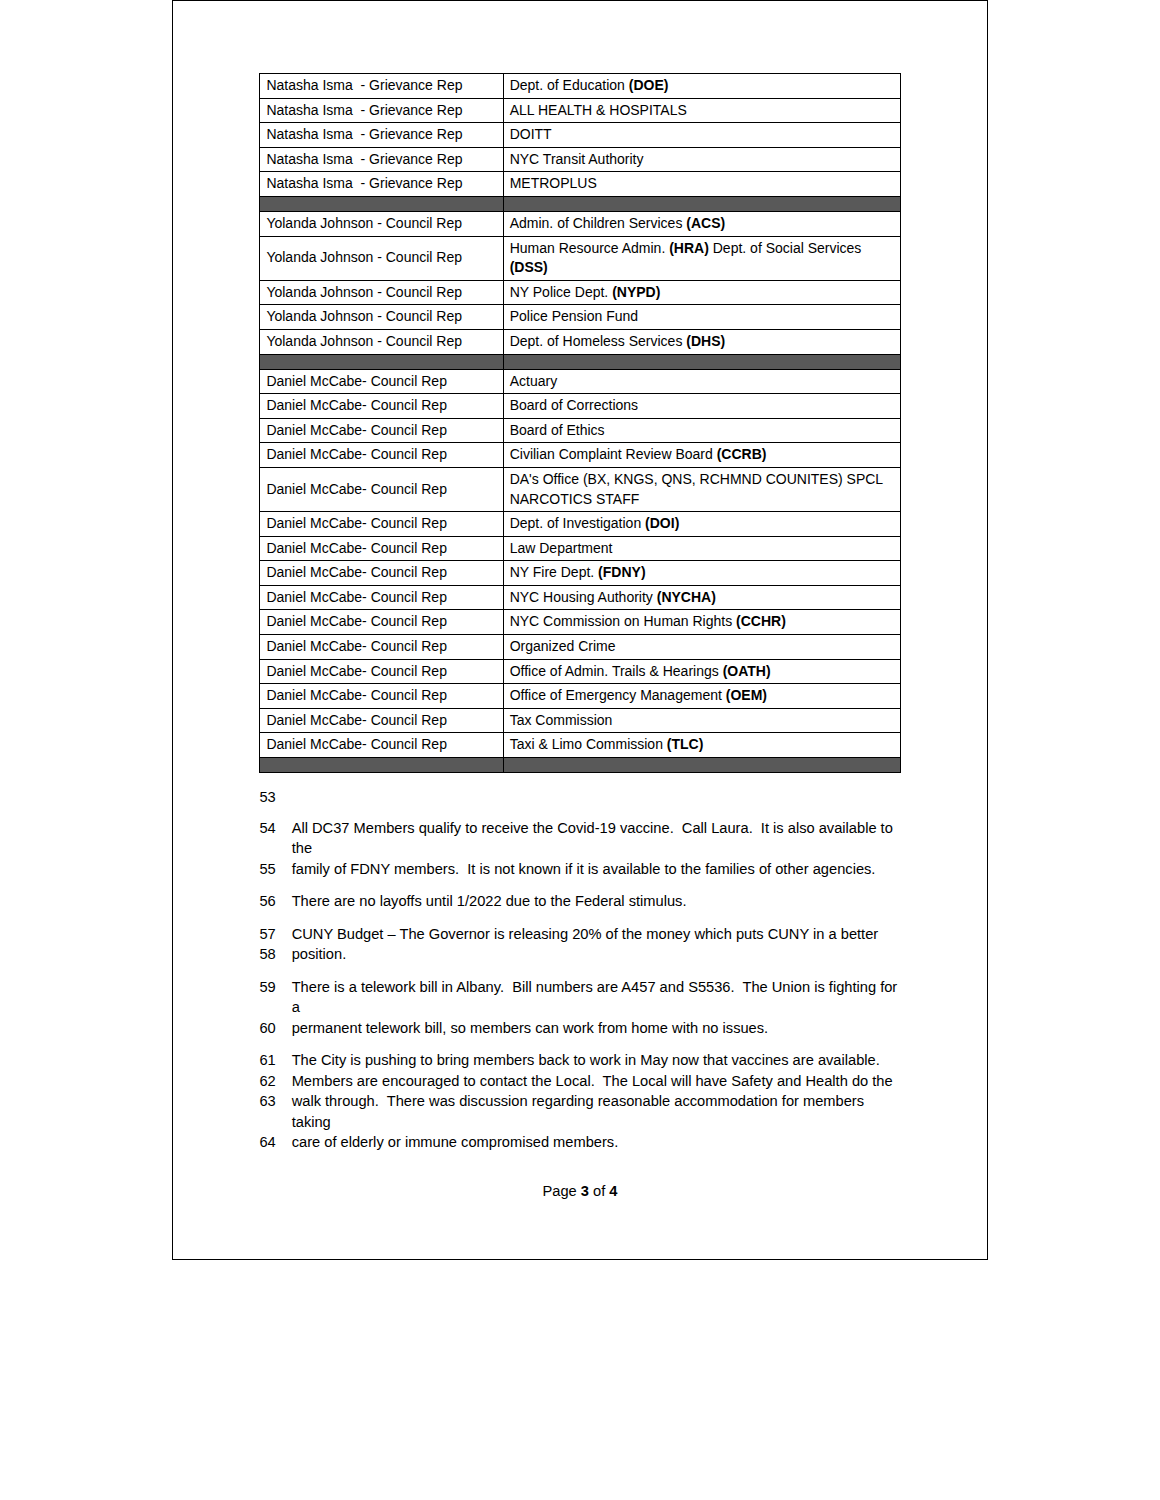| Natasha Isma - Grievance Rep | Dept. of Education (DOE) |
| Natasha Isma - Grievance Rep | ALL HEALTH & HOSPITALS |
| Natasha Isma - Grievance Rep | DOITT |
| Natasha Isma - Grievance Rep | NYC Transit Authority |
| Natasha Isma - Grievance Rep | METROPLUS |
| Yolanda Johnson - Council Rep | Admin. of Children Services (ACS) |
| Yolanda Johnson - Council Rep | Human Resource Admin. (HRA) Dept. of Social Services (DSS) |
| Yolanda Johnson - Council Rep | NY Police Dept. (NYPD) |
| Yolanda Johnson - Council Rep | Police Pension Fund |
| Yolanda Johnson - Council Rep | Dept. of Homeless Services (DHS) |
| Daniel McCabe- Council Rep | Actuary |
| Daniel McCabe- Council Rep | Board of Corrections |
| Daniel McCabe- Council Rep | Board of Ethics |
| Daniel McCabe- Council Rep | Civilian Complaint Review Board (CCRB) |
| Daniel McCabe- Council Rep | DA's Office (BX, KNGS, QNS, RCHMND COUNITES) SPCL NARCOTICS STAFF |
| Daniel McCabe- Council Rep | Dept. of Investigation (DOI) |
| Daniel McCabe- Council Rep | Law Department |
| Daniel McCabe- Council Rep | NY Fire Dept. (FDNY) |
| Daniel McCabe- Council Rep | NYC Housing Authority (NYCHA) |
| Daniel McCabe- Council Rep | NYC Commission on Human Rights (CCHR) |
| Daniel McCabe- Council Rep | Organized Crime |
| Daniel McCabe- Council Rep | Office of Admin. Trails & Hearings (OATH) |
| Daniel McCabe- Council Rep | Office of Emergency Management (OEM) |
| Daniel McCabe- Council Rep | Tax Commission |
| Daniel McCabe- Council Rep | Taxi & Limo Commission (TLC) |
53
54
All DC37 Members qualify to receive the Covid-19 vaccine. Call Laura. It is also available to the
55
family of FDNY members. It is not known if it is available to the families of other agencies.
56
There are no layoffs until 1/2022 due to the Federal stimulus.
57
CUNY Budget – The Governor is releasing 20% of the money which puts CUNY in a better
58
position.
59
There is a telework bill in Albany. Bill numbers are A457 and S5536. The Union is fighting for a
60
permanent telework bill, so members can work from home with no issues.
61
The City is pushing to bring members back to work in May now that vaccines are available.
62
Members are encouraged to contact the Local. The Local will have Safety and Health do the
63
walk through. There was discussion regarding reasonable accommodation for members taking
64
care of elderly or immune compromised members.
Page 3 of 4